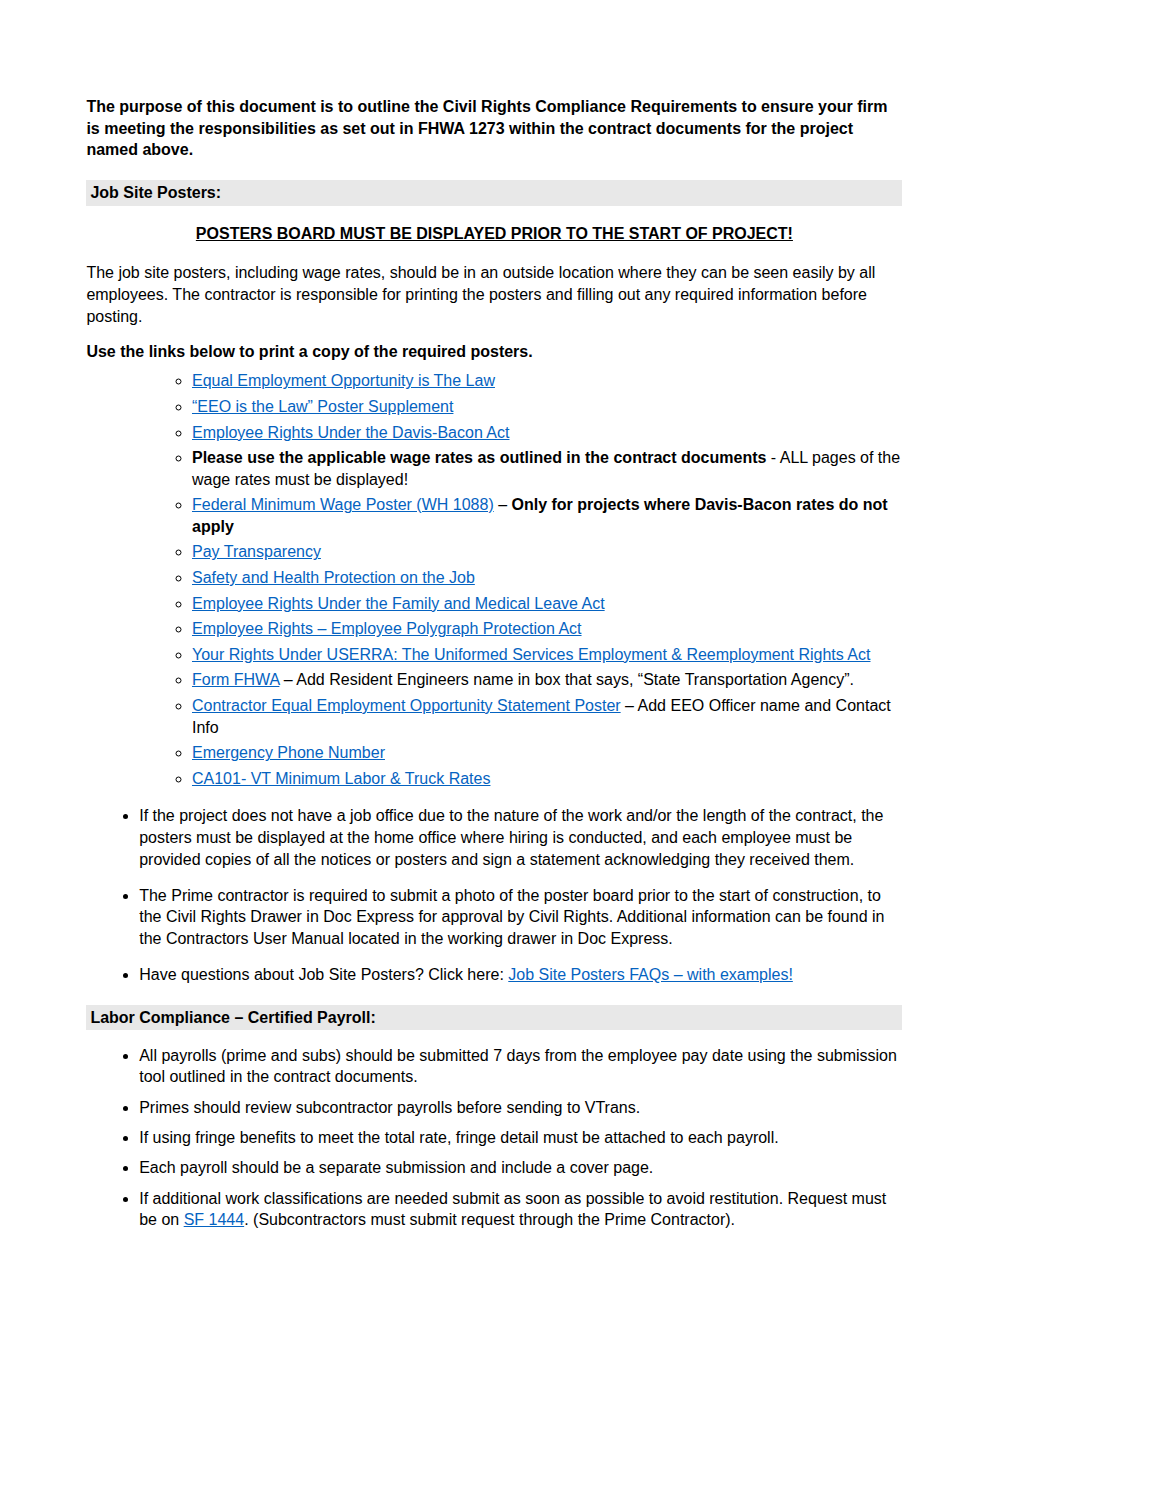The purpose of this document is to outline the Civil Rights Compliance Requirements to ensure your firm is meeting the responsibilities as set out in FHWA 1273 within the contract documents for the project named above.
Job Site Posters:
POSTERS BOARD MUST BE DISPLAYED PRIOR TO THE START OF PROJECT!
The job site posters, including wage rates, should be in an outside location where they can be seen easily by all employees. The contractor is responsible for printing the posters and filling out any required information before posting.
Use the links below to print a copy of the required posters.
Equal Employment Opportunity is The Law
“EEO is the Law” Poster Supplement
Employee Rights Under the Davis-Bacon Act
Please use the applicable wage rates as outlined in the contract documents - ALL pages of the wage rates must be displayed!
Federal Minimum Wage Poster (WH 1088) – Only for projects where Davis-Bacon rates do not apply
Pay Transparency
Safety and Health Protection on the Job
Employee Rights Under the Family and Medical Leave Act
Employee Rights – Employee Polygraph Protection Act
Your Rights Under USERRA: The Uniformed Services Employment & Reemployment Rights Act
Form FHWA – Add Resident Engineers name in box that says, “State Transportation Agency”.
Contractor Equal Employment Opportunity Statement Poster – Add EEO Officer name and Contact Info
Emergency Phone Number
CA101- VT Minimum Labor & Truck Rates
If the project does not have a job office due to the nature of the work and/or the length of the contract, the posters must be displayed at the home office where hiring is conducted, and each employee must be provided copies of all the notices or posters and sign a statement acknowledging they received them.
The Prime contractor is required to submit a photo of the poster board prior to the start of construction, to the Civil Rights Drawer in Doc Express for approval by Civil Rights. Additional information can be found in the Contractors User Manual located in the working drawer in Doc Express.
Have questions about Job Site Posters? Click here: Job Site Posters FAQs – with examples!
Labor Compliance – Certified Payroll:
All payrolls (prime and subs) should be submitted 7 days from the employee pay date using the submission tool outlined in the contract documents.
Primes should review subcontractor payrolls before sending to VTrans.
If using fringe benefits to meet the total rate, fringe detail must be attached to each payroll.
Each payroll should be a separate submission and include a cover page.
If additional work classifications are needed submit as soon as possible to avoid restitution. Request must be on SF 1444. (Subcontractors must submit request through the Prime Contractor).